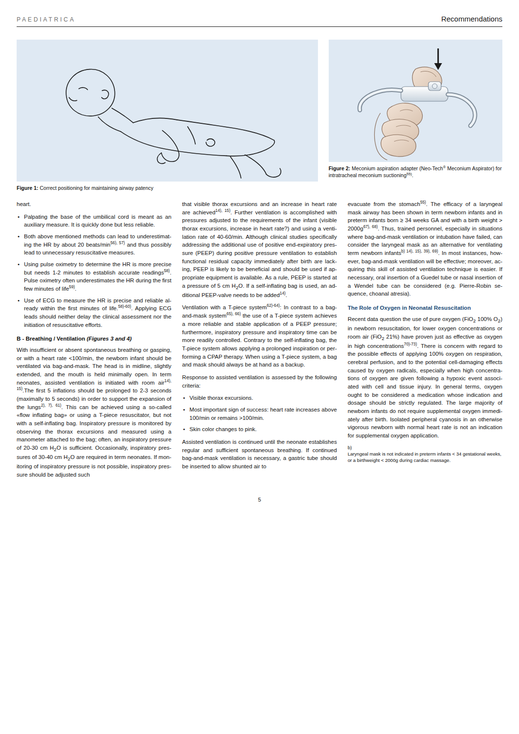Paediatrica
Recommendations
Figure 1: Correct positioning for maintaining airway patency
Figure 2: Meconium aspiration adapter (Neo-Tech® Meconium Aspirator) for intratracheal meconium suctioning55).
heart.
Palpating the base of the umbilical cord is meant as an auxiliary measure. It is quickly done but less reliable.
Both above mentioned methods can lead to underestimating the HR by about 20 beats/min56), 57) and thus possibly lead to unnecessary resuscitative measures.
Using pulse oximetry to determine the HR is more precise but needs 1-2 minutes to establish accurate readings58). Pulse oximetry often underestimates the HR during the first few minutes of life59).
Use of ECG to measure the HR is precise and reliable already within the first minutes of life.58)-60). Applying ECG leads should neither delay the clinical assessment nor the initiation of resuscitative efforts.
B - Breathing / Ventilation (Figures 3 and 4)
With insufficient or absent spontaneous breathing or gasping, or with a heart rate <100/min, the newborn infant should be ventilated via bag-and-mask. The head is in midline, slightly extended, and the mouth is held minimally open. In term neonates, assisted ventilation is initiated with room air14), 15).The first 5 inflations should be prolonged to 2-3 seconds (maximally to 5 seconds) in order to support the expansion of the lungs2), 7), 61). This can be achieved using a so-called «flow inflating bag» or using a T-piece resuscitator, but not with a self-inflating bag. Inspiratory pressure is monitored by observing the thorax excursions and measured using a manometer attached to the bag; often, an inspiratory pressure of 20-30 cm H2O is sufficient. Occasionally, inspiratory pressures of 30-40 cm H2O are required in term neonates. If monitoring of inspiratory pressure is not possible, inspiratory pressure should be adjusted such
that visible thorax excursions and an increase in heart rate are achieved14), 15). Further ventilation is accomplished with pressures adjusted to the requirements of the infant (visible thorax excursions, increase in heart rate?) and using a ventilation rate of 40-60/min. Although clinical studies specifically addressing the additional use of positive end-expiratory pressure (PEEP) during positive pressure ventilation to establish functional residual capacity immediately after birth are lacking, PEEP is likely to be beneficial and should be used if appropriate equipment is available. As a rule, PEEP is started at a pressure of 5 cm H2O. If a self-inflating bag is used, an additional PEEP-valve needs to be added14).
Ventilation with a T-piece system62)-64): In contrast to a bag-and-mask system65), 66) the use of a T-piece system achieves a more reliable and stable application of a PEEP pressure; furthermore, inspiratory pressure and inspiratory time can be more readily controlled. Contrary to the self-inflating bag, the T-piece system allows applying a prolonged inspiration or performing a CPAP therapy. When using a T-piece system, a bag and mask should always be at hand as a backup.
Response to assisted ventilation is assessed by the following criteria:
Visible thorax excursions.
Most important sign of success: heart rate increases above 100/min or remains >100/min.
Skin color changes to pink.
Assisted ventilation is continued until the neonate establishes regular and sufficient spontaneous breathing. If continued bag-and-mask ventilation is necessary, a gastric tube should be inserted to allow shunted air to
evacuate from the stomach55). The efficacy of a laryngeal mask airway has been shown in term newborn infants and in preterm infants born ≥ 34 weeks GA and with a birth weight > 2000g67), 68). Thus, trained personnel, especially in situations where bag-and-mask ventilation or intubation have failed, can consider the laryngeal mask as an alternative for ventilating term newborn infantsb) 14), 15), 39), 69). In most instances, however, bag-and-mask ventilation will be effective; moreover, acquiring this skill of assisted ventilation technique is easier. If necessary, oral insertion of a Guedel tube or nasal insertion of a Wendel tube can be considered (e.g. Pierre-Robin sequence, choanal atresia).
The Role of Oxygen in Neonatal Resuscitation
Recent data question the use of pure oxygen (FiO2 100% O2) in newborn resuscitation, for lower oxygen concentrations or room air (FiO2 21%) have proven just as effective as oxygen in high concentrations70)-73). There is concern with regard to the possible effects of applying 100% oxygen on respiration, cerebral perfusion, and to the potential cell-damaging effects caused by oxygen radicals, especially when high concentrations of oxygen are given following a hypoxic event associated with cell and tissue injury. In general terms, oxygen ought to be considered a medication whose indication and dosage should be strictly regulated. The large majority of newborn infants do not require supplemental oxygen immediately after birth. Isolated peripheral cyanosis in an otherwise vigorous newborn with normal heart rate is not an indication for supplemental oxygen application.
b) Laryngeal mask is not indicated in preterm infants < 34 gestational weeks, or a birthweight < 2000g during cardiac massage.
5